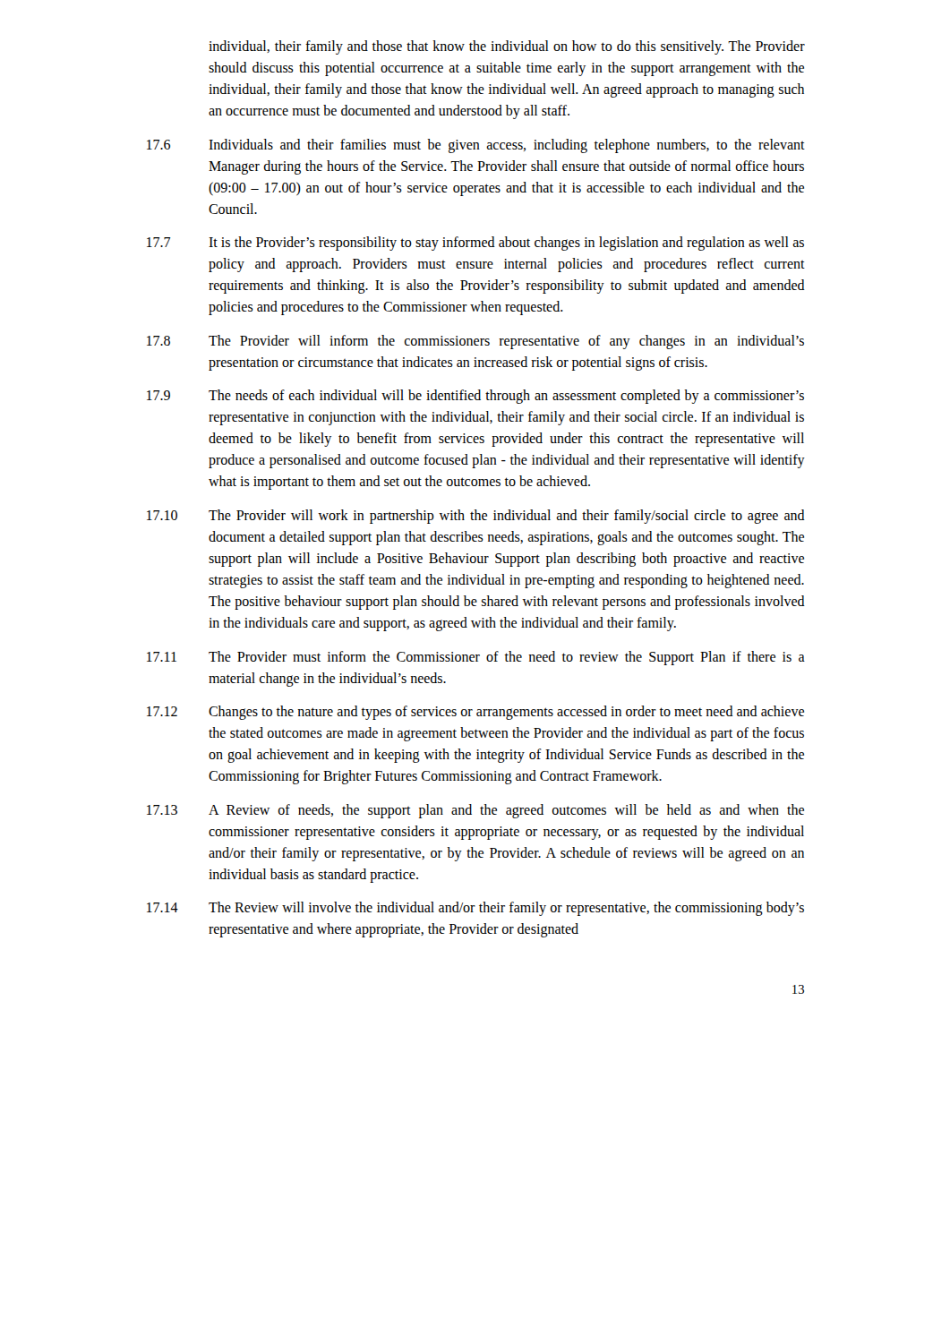individual, their family and those that know the individual on how to do this sensitively. The Provider should discuss this potential occurrence at a suitable time early in the support arrangement with the individual, their family and those that know the individual well. An agreed approach to managing such an occurrence must be documented and understood by all staff.
17.6 Individuals and their families must be given access, including telephone numbers, to the relevant Manager during the hours of the Service. The Provider shall ensure that outside of normal office hours (09:00 – 17.00) an out of hour’s service operates and that it is accessible to each individual and the Council.
17.7 It is the Provider’s responsibility to stay informed about changes in legislation and regulation as well as policy and approach. Providers must ensure internal policies and procedures reflect current requirements and thinking. It is also the Provider’s responsibility to submit updated and amended policies and procedures to the Commissioner when requested.
17.8 The Provider will inform the commissioners representative of any changes in an individual’s presentation or circumstance that indicates an increased risk or potential signs of crisis.
17.9 The needs of each individual will be identified through an assessment completed by a commissioner’s representative in conjunction with the individual, their family and their social circle. If an individual is deemed to be likely to benefit from services provided under this contract the representative will produce a personalised and outcome focused plan - the individual and their representative will identify what is important to them and set out the outcomes to be achieved.
17.10 The Provider will work in partnership with the individual and their family/social circle to agree and document a detailed support plan that describes needs, aspirations, goals and the outcomes sought. The support plan will include a Positive Behaviour Support plan describing both proactive and reactive strategies to assist the staff team and the individual in pre-empting and responding to heightened need. The positive behaviour support plan should be shared with relevant persons and professionals involved in the individuals care and support, as agreed with the individual and their family.
17.11 The Provider must inform the Commissioner of the need to review the Support Plan if there is a material change in the individual’s needs.
17.12 Changes to the nature and types of services or arrangements accessed in order to meet need and achieve the stated outcomes are made in agreement between the Provider and the individual as part of the focus on goal achievement and in keeping with the integrity of Individual Service Funds as described in the Commissioning for Brighter Futures Commissioning and Contract Framework.
17.13 A Review of needs, the support plan and the agreed outcomes will be held as and when the commissioner representative considers it appropriate or necessary, or as requested by the individual and/or their family or representative, or by the Provider. A schedule of reviews will be agreed on an individual basis as standard practice.
17.14 The Review will involve the individual and/or their family or representative, the commissioning body’s representative and where appropriate, the Provider or designated
13